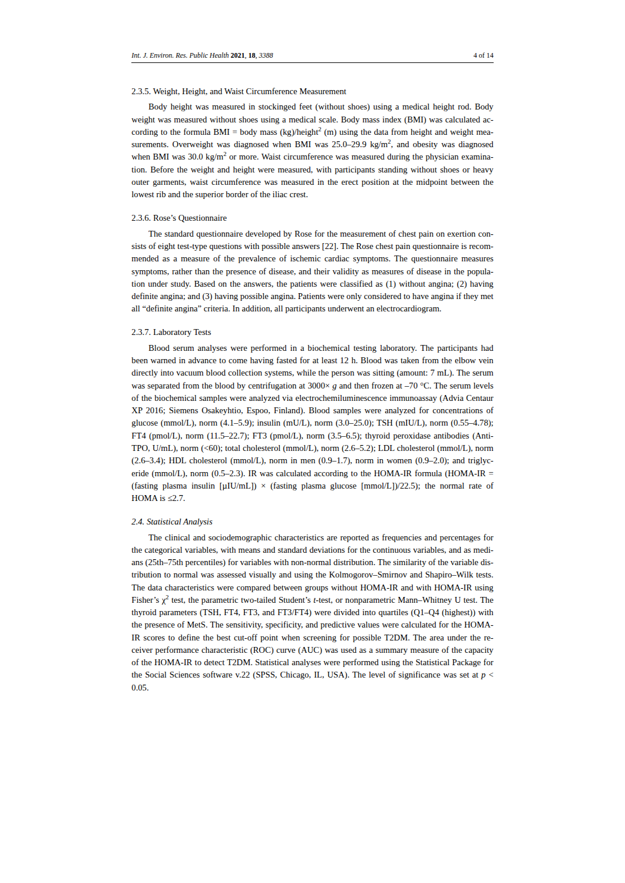Int. J. Environ. Res. Public Health 2021, 18, 3388 4 of 14
2.3.5. Weight, Height, and Waist Circumference Measurement
Body height was measured in stockinged feet (without shoes) using a medical height rod. Body weight was measured without shoes using a medical scale. Body mass index (BMI) was calculated according to the formula BMI = body mass (kg)/height2 (m) using the data from height and weight measurements. Overweight was diagnosed when BMI was 25.0–29.9 kg/m2, and obesity was diagnosed when BMI was 30.0 kg/m2 or more. Waist circumference was measured during the physician examination. Before the weight and height were measured, with participants standing without shoes or heavy outer garments, waist circumference was measured in the erect position at the midpoint between the lowest rib and the superior border of the iliac crest.
2.3.6. Rose’s Questionnaire
The standard questionnaire developed by Rose for the measurement of chest pain on exertion consists of eight test-type questions with possible answers [22]. The Rose chest pain questionnaire is recommended as a measure of the prevalence of ischemic cardiac symptoms. The questionnaire measures symptoms, rather than the presence of disease, and their validity as measures of disease in the population under study. Based on the answers, the patients were classified as (1) without angina; (2) having definite angina; and (3) having possible angina. Patients were only considered to have angina if they met all “definite angina” criteria. In addition, all participants underwent an electrocardiogram.
2.3.7. Laboratory Tests
Blood serum analyses were performed in a biochemical testing laboratory. The participants had been warned in advance to come having fasted for at least 12 h. Blood was taken from the elbow vein directly into vacuum blood collection systems, while the person was sitting (amount: 7 mL). The serum was separated from the blood by centrifugation at 3000× g and then frozen at –70 °C. The serum levels of the biochemical samples were analyzed via electrochemiluminescence immunoassay (Advia Centaur XP 2016; Siemens Osakeyhtio, Espoo, Finland). Blood samples were analyzed for concentrations of glucose (mmol/L), norm (4.1–5.9); insulin (mU/L), norm (3.0–25.0); TSH (mIU/L), norm (0.55–4.78); FT4 (pmol/L), norm (11.5–22.7); FT3 (pmol/L), norm (3.5–6.5); thyroid peroxidase antibodies (Anti-TPO, U/mL), norm (<60); total cholesterol (mmol/L), norm (2.6–5.2); LDL cholesterol (mmol/L), norm (2.6–3.4); HDL cholesterol (mmol/L), norm in men (0.9–1.7), norm in women (0.9–2.0); and triglyceride (mmol/L), norm (0.5–2.3). IR was calculated according to the HOMA-IR formula (HOMA-IR = (fasting plasma insulin [µIU/mL]) × (fasting plasma glucose [mmol/L])/22.5); the normal rate of HOMA is ≤2.7.
2.4. Statistical Analysis
The clinical and sociodemographic characteristics are reported as frequencies and percentages for the categorical variables, with means and standard deviations for the continuous variables, and as medians (25th–75th percentiles) for variables with non-normal distribution. The similarity of the variable distribution to normal was assessed visually and using the Kolmogorov–Smirnov and Shapiro–Wilk tests. The data characteristics were compared between groups without HOMA-IR and with HOMA-IR using Fisher’s χ2 test, the parametric two-tailed Student’s t-test, or nonparametric Mann–Whitney U test. The thyroid parameters (TSH, FT4, FT3, and FT3/FT4) were divided into quartiles (Q1–Q4 (highest)) with the presence of MetS. The sensitivity, specificity, and predictive values were calculated for the HOMA-IR scores to define the best cut-off point when screening for possible T2DM. The area under the receiver performance characteristic (ROC) curve (AUC) was used as a summary measure of the capacity of the HOMA-IR to detect T2DM. Statistical analyses were performed using the Statistical Package for the Social Sciences software v.22 (SPSS, Chicago, IL, USA). The level of significance was set at p < 0.05.